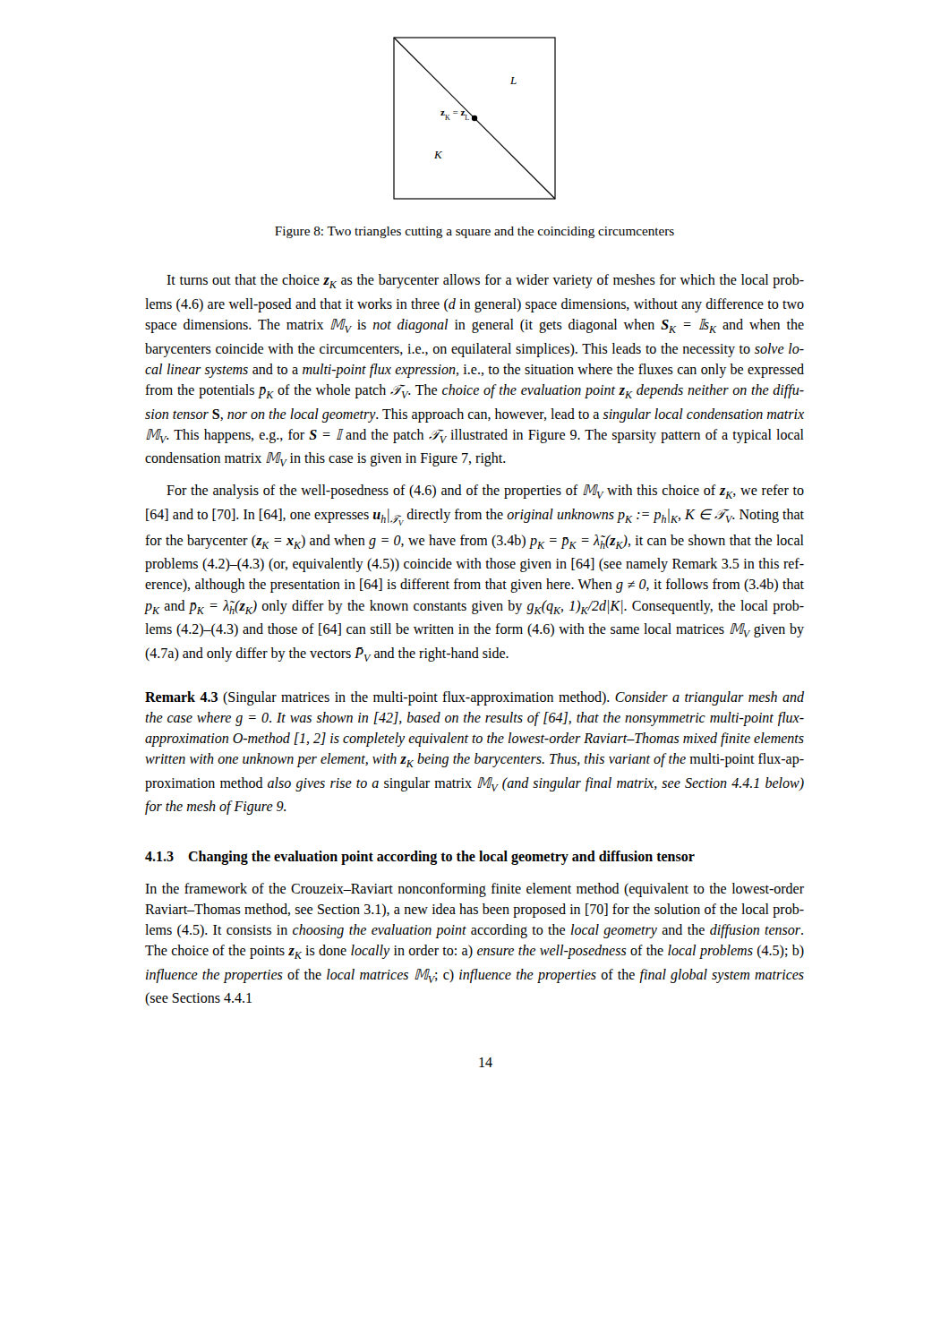L K zK = zL
Figure 8: Two triangles cutting a square and the coinciding circumcenters
It turns out that the choice zK as the barycenter allows for a wider variety of meshes for which the local problems (4.6) are well-posed and that it works in three (d in general) space dimensions, without any difference to two space dimensions. The matrix 𝕄V is not diagonal in general (it gets diagonal when SK = 𝕀sK and when the barycenters coincide with the circumcenters, i.e., on equilateral simplices). This leads to the necessity to solve local linear systems and to a multi-point flux expression, i.e., to the situation where the fluxes can only be expressed from the potentials p̄K of the whole patch 𝒯V. The choice of the evaluation point zK depends neither on the diffusion tensor S, nor on the local geometry. This approach can, however, lead to a singular local condensation matrix 𝕄V. This happens, e.g., for S = 𝕀 and the patch 𝒯V illustrated in Figure 9. The sparsity pattern of a typical local condensation matrix 𝕄V in this case is given in Figure 7, right.
For the analysis of the well-posedness of (4.6) and of the properties of 𝕄V with this choice of zK, we refer to [64] and to [70]. In [64], one expresses uh|𝒯V directly from the original unknowns pK := ph|K, K ∈ 𝒯V. Noting that for the barycenter (zK = xK) and when g = 0, we have from (3.4b) pK = p̄K = λ̃h(zK), it can be shown that the local problems (4.2)–(4.3) (or, equivalently (4.5)) coincide with those given in [64] (see namely Remark 3.5 in this reference), although the presentation in [64] is different from that given here. When g ≠ 0, it follows from (3.4b) that pK and p̄K = λ̃h(zK) only differ by the known constants given by gK(qK, 1)K/2d|K|. Consequently, the local problems (4.2)–(4.3) and those of [64] can still be written in the form (4.6) with the same local matrices 𝕄V given by (4.7a) and only differ by the vectors P̄V and the right-hand side.
Remark 4.3 (Singular matrices in the multi-point flux-approximation method). Consider a triangular mesh and the case where g = 0. It was shown in [42], based on the results of [64], that the nonsymmetric multi-point flux-approximation O-method [1, 2] is completely equivalent to the lowest-order Raviart–Thomas mixed finite elements written with one unknown per element, with zK being the barycenters. Thus, this variant of the multi-point flux-approximation method also gives rise to a singular matrix 𝕄V (and singular final matrix, see Section 4.4.1 below) for the mesh of Figure 9.
4.1.3 Changing the evaluation point according to the local geometry and diffusion tensor
In the framework of the Crouzeix–Raviart nonconforming finite element method (equivalent to the lowest-order Raviart–Thomas method, see Section 3.1), a new idea has been proposed in [70] for the solution of the local problems (4.5). It consists in choosing the evaluation point according to the local geometry and the diffusion tensor. The choice of the points zK is done locally in order to: a) ensure the well-posedness of the local problems (4.5); b) influence the properties of the local matrices 𝕄V; c) influence the properties of the final global system matrices (see Sections 4.4.1
14